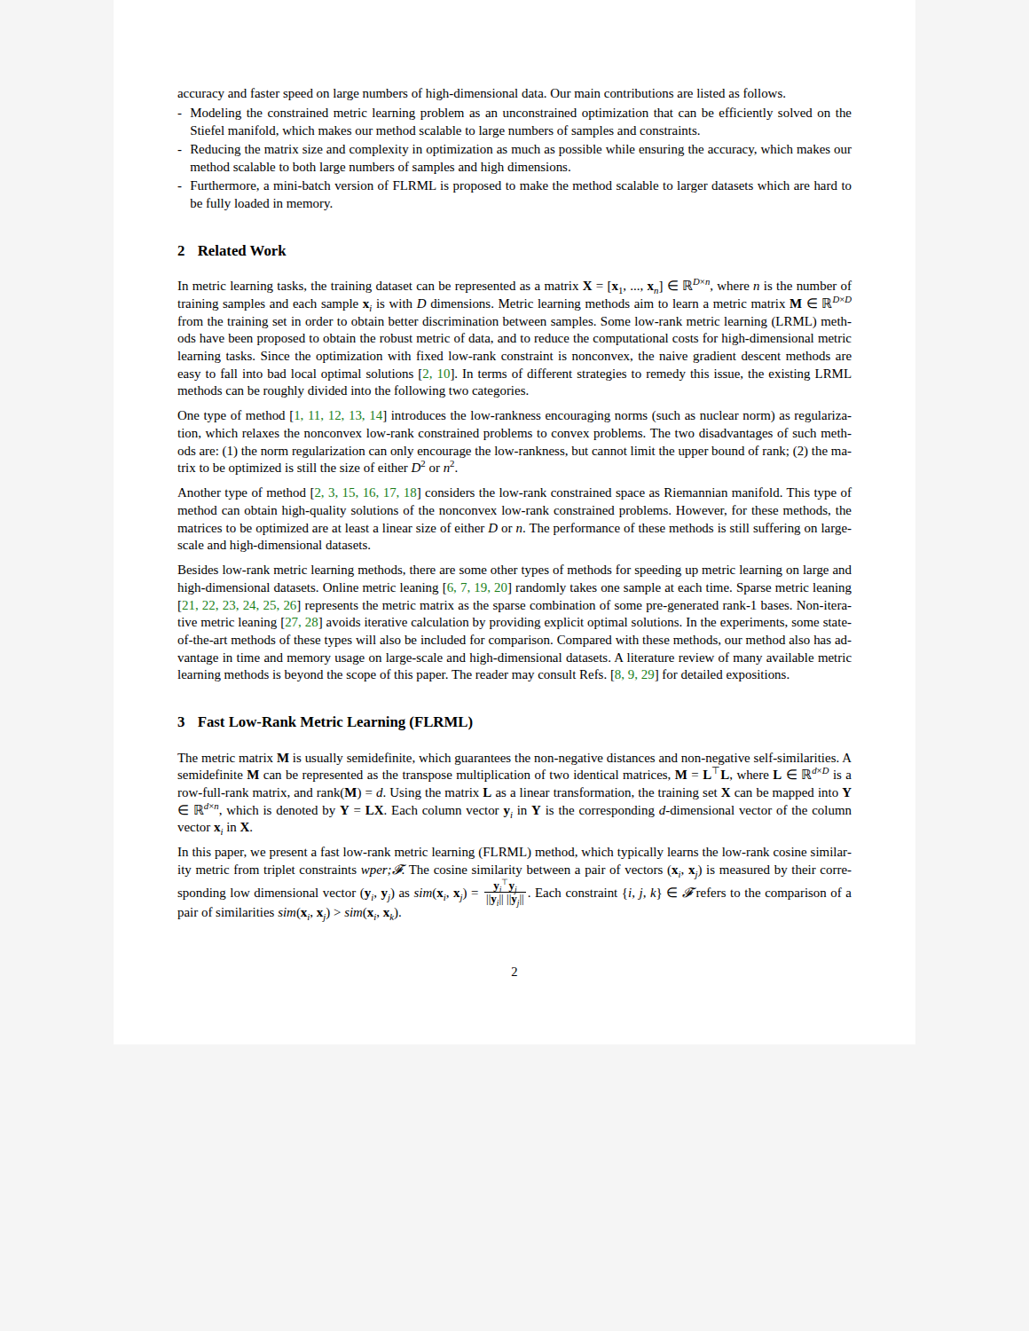accuracy and faster speed on large numbers of high-dimensional data. Our main contributions are listed as follows.
Modeling the constrained metric learning problem as an unconstrained optimization that can be efficiently solved on the Stiefel manifold, which makes our method scalable to large numbers of samples and constraints.
Reducing the matrix size and complexity in optimization as much as possible while ensuring the accuracy, which makes our method scalable to both large numbers of samples and high dimensions.
Furthermore, a mini-batch version of FLRML is proposed to make the method scalable to larger datasets which are hard to be fully loaded in memory.
2 Related Work
In metric learning tasks, the training dataset can be represented as a matrix X = [x1, ..., xn] ∈ ℝD×n, where n is the number of training samples and each sample xi is with D dimensions. Metric learning methods aim to learn a metric matrix M ∈ ℝD×D from the training set in order to obtain better discrimination between samples. Some low-rank metric learning (LRML) methods have been proposed to obtain the robust metric of data, and to reduce the computational costs for high-dimensional metric learning tasks. Since the optimization with fixed low-rank constraint is nonconvex, the naive gradient descent methods are easy to fall into bad local optimal solutions [2, 10]. In terms of different strategies to remedy this issue, the existing LRML methods can be roughly divided into the following two categories.
One type of method [1, 11, 12, 13, 14] introduces the low-rankness encouraging norms (such as nuclear norm) as regularization, which relaxes the nonconvex low-rank constrained problems to convex problems. The two disadvantages of such methods are: (1) the norm regularization can only encourage the low-rankness, but cannot limit the upper bound of rank; (2) the matrix to be optimized is still the size of either D2 or n2.
Another type of method [2, 3, 15, 16, 17, 18] considers the low-rank constrained space as Riemannian manifold. This type of method can obtain high-quality solutions of the nonconvex low-rank constrained problems. However, for these methods, the matrices to be optimized are at least a linear size of either D or n. The performance of these methods is still suffering on large-scale and high-dimensional datasets.
Besides low-rank metric learning methods, there are some other types of methods for speeding up metric learning on large and high-dimensional datasets. Online metric leaning [6, 7, 19, 20] randomly takes one sample at each time. Sparse metric leaning [21, 22, 23, 24, 25, 26] represents the metric matrix as the sparse combination of some pre-generated rank-1 bases. Non-iterative metric leaning [27, 28] avoids iterative calculation by providing explicit optimal solutions. In the experiments, some state-of-the-art methods of these types will also be included for comparison. Compared with these methods, our method also has advantage in time and memory usage on large-scale and high-dimensional datasets. A literature review of many available metric learning methods is beyond the scope of this paper. The reader may consult Refs. [8, 9, 29] for detailed expositions.
3 Fast Low-Rank Metric Learning (FLRML)
The metric matrix M is usually semidefinite, which guarantees the non-negative distances and non-negative self-similarities. A semidefinite M can be represented as the transpose multiplication of two identical matrices, M = L⊤L, where L ∈ ℝd×D is a row-full-rank matrix, and rank(M) = d. Using the matrix L as a linear transformation, the training set X can be mapped into Y ∈ ℝd×n, which is denoted by Y = LX. Each column vector yi in Y is the corresponding d-dimensional vector of the column vector xi in X.
In this paper, we present a fast low-rank metric learning (FLRML) method, which typically learns the low-rank cosine similarity metric from triplet constraints wper; 𝓕. The cosine similarity between a pair of vectors (xi, xj) is measured by their corresponding low dimensional vector (yi, yj) as sim(xi, xj) = yi⊤yj||yi|| ||yj||. Each constraint {i, j, k} ∈ 𝓕 refers to the comparison of a pair of similarities sim(xi, xj) > sim(xi, xk).
2